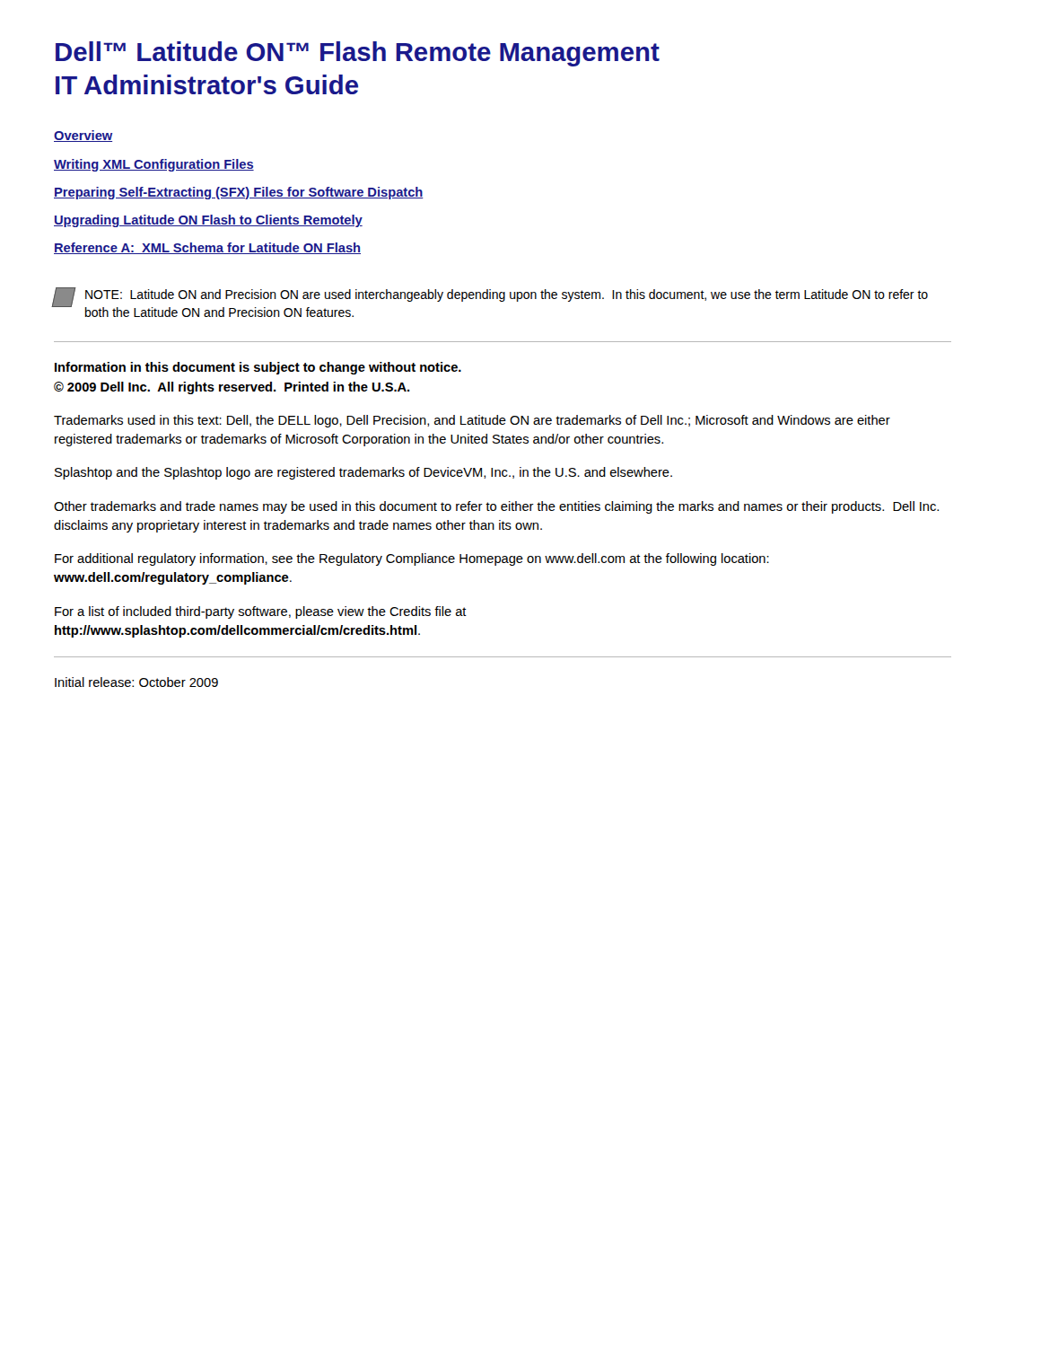Dell™ Latitude ON™ Flash Remote Management
IT Administrator's Guide
Overview
Writing XML Configuration Files
Preparing Self-Extracting (SFX) Files for Software Dispatch
Upgrading Latitude ON Flash to Clients Remotely
Reference A: XML Schema for Latitude ON Flash
NOTE: Latitude ON and Precision ON are used interchangeably depending upon the system. In this document, we use the term Latitude ON to refer to both the Latitude ON and Precision ON features.
Information in this document is subject to change without notice.
© 2009 Dell Inc. All rights reserved. Printed in the U.S.A.
Trademarks used in this text: Dell, the DELL logo, Dell Precision, and Latitude ON are trademarks of Dell Inc.; Microsoft and Windows are either registered trademarks or trademarks of Microsoft Corporation in the United States and/or other countries.
Splashtop and the Splashtop logo are registered trademarks of DeviceVM, Inc., in the U.S. and elsewhere.
Other trademarks and trade names may be used in this document to refer to either the entities claiming the marks and names or their products. Dell Inc. disclaims any proprietary interest in trademarks and trade names other than its own.
For additional regulatory information, see the Regulatory Compliance Homepage on www.dell.com at the following location: www.dell.com/regulatory_compliance.
For a list of included third-party software, please view the Credits file at
http://www.splashtop.com/dellcommercial/cm/credits.html.
Initial release: October 2009